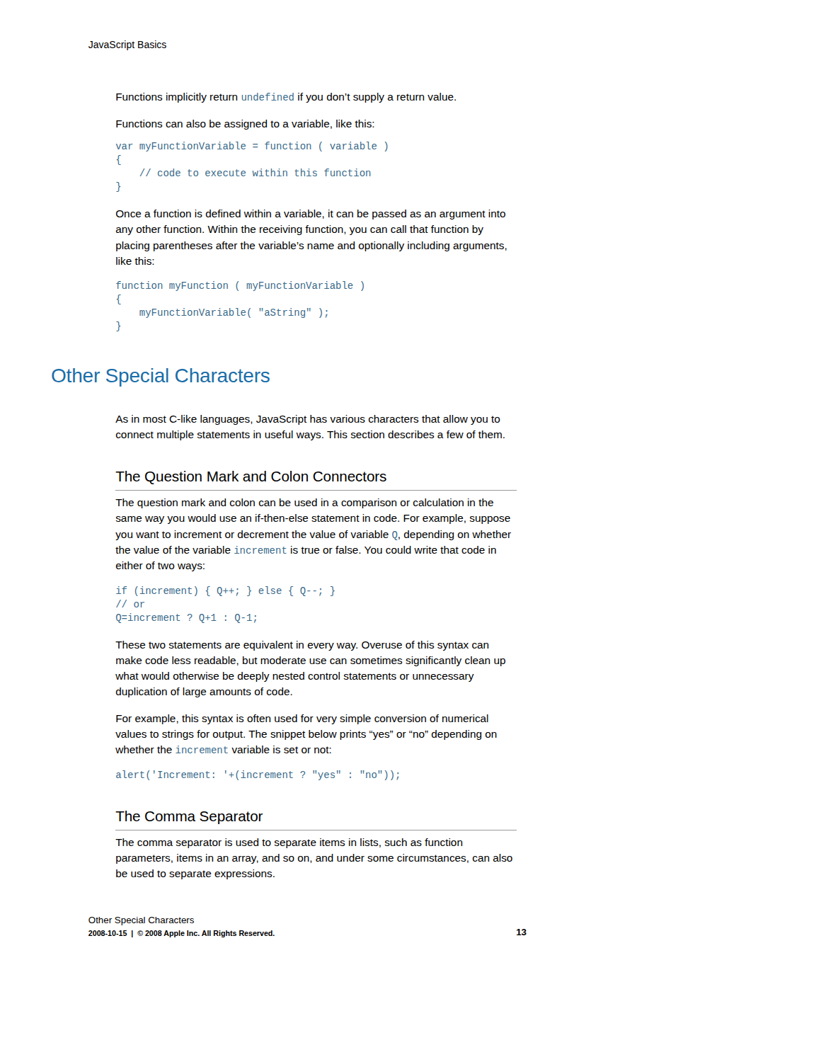JavaScript Basics
Functions implicitly return undefined if you don’t supply a return value.
Functions can also be assigned to a variable, like this:
var myFunctionVariable = function ( variable )
{
    // code to execute within this function
}
Once a function is defined within a variable, it can be passed as an argument into any other function. Within the receiving function, you can call that function by placing parentheses after the variable’s name and optionally including arguments, like this:
function myFunction ( myFunctionVariable )
{
    myFunctionVariable( "aString" );
}
Other Special Characters
As in most C-like languages, JavaScript has various characters that allow you to connect multiple statements in useful ways. This section describes a few of them.
The Question Mark and Colon Connectors
The question mark and colon can be used in a comparison or calculation in the same way you would use an if-then-else statement in code. For example, suppose you want to increment or decrement the value of variable Q, depending on whether the value of the variable increment is true or false. You could write that code in either of two ways:
if (increment) { Q++; } else { Q--; }
// or
Q=increment ? Q+1 : Q-1;
These two statements are equivalent in every way. Overuse of this syntax can make code less readable, but moderate use can sometimes significantly clean up what would otherwise be deeply nested control statements or unnecessary duplication of large amounts of code.
For example, this syntax is often used for very simple conversion of numerical values to strings for output. The snippet below prints “yes” or “no” depending on whether the increment variable is set or not:
alert('Increment: '+(increment ? "yes" : "no"));
The Comma Separator
The comma separator is used to separate items in lists, such as function parameters, items in an array, and so on, and under some circumstances, can also be used to separate expressions.
Other Special Characters
2008-10-15 | © 2008 Apple Inc. All Rights Reserved.
13